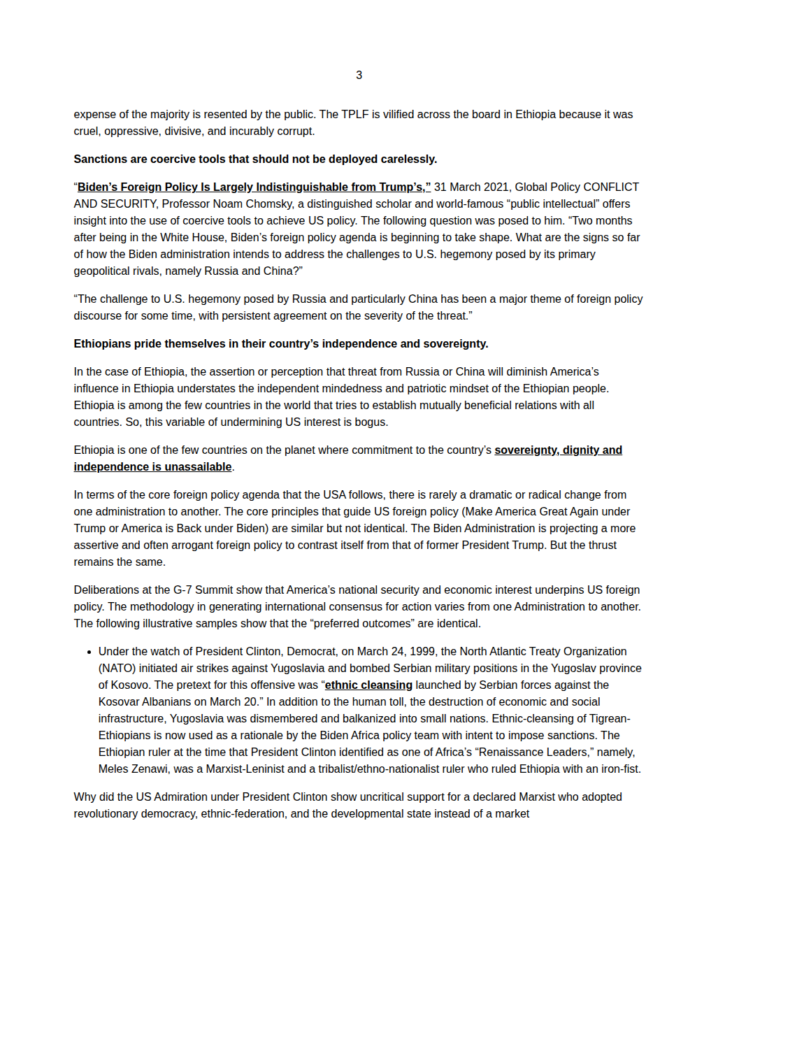3
expense of the majority is resented by the public. The TPLF is vilified across the board in Ethiopia because it was cruel, oppressive, divisive, and incurably corrupt.
Sanctions are coercive tools that should not be deployed carelessly.
“Biden’s Foreign Policy Is Largely Indistinguishable from Trump’s,” 31 March 2021, Global Policy CONFLICT AND SECURITY, Professor Noam Chomsky, a distinguished scholar and world-famous “public intellectual” offers insight into the use of coercive tools to achieve US policy. The following question was posed to him. “Two months after being in the White House, Biden’s foreign policy agenda is beginning to take shape. What are the signs so far of how the Biden administration intends to address the challenges to U.S. hegemony posed by its primary geopolitical rivals, namely Russia and China?”
“The challenge to U.S. hegemony posed by Russia and particularly China has been a major theme of foreign policy discourse for some time, with persistent agreement on the severity of the threat.”
Ethiopians pride themselves in their country’s independence and sovereignty.
In the case of Ethiopia, the assertion or perception that threat from Russia or China will diminish America’s influence in Ethiopia understates the independent mindedness and patriotic mindset of the Ethiopian people. Ethiopia is among the few countries in the world that tries to establish mutually beneficial relations with all countries. So, this variable of undermining US interest is bogus.
Ethiopia is one of the few countries on the planet where commitment to the country’s sovereignty, dignity and independence is unassailable.
In terms of the core foreign policy agenda that the USA follows, there is rarely a dramatic or radical change from one administration to another. The core principles that guide US foreign policy (Make America Great Again under Trump or America is Back under Biden) are similar but not identical. The Biden Administration is projecting a more assertive and often arrogant foreign policy to contrast itself from that of former President Trump. But the thrust remains the same.
Deliberations at the G-7 Summit show that America’s national security and economic interest underpins US foreign policy. The methodology in generating international consensus for action varies from one Administration to another. The following illustrative samples show that the “preferred outcomes” are identical.
Under the watch of President Clinton, Democrat, on March 24, 1999, the North Atlantic Treaty Organization (NATO) initiated air strikes against Yugoslavia and bombed Serbian military positions in the Yugoslav province of Kosovo. The pretext for this offensive was “ethnic cleansing launched by Serbian forces against the Kosovar Albanians on March 20.” In addition to the human toll, the destruction of economic and social infrastructure, Yugoslavia was dismembered and balkanized into small nations. Ethnic-cleansing of Tigrean-Ethiopians is now used as a rationale by the Biden Africa policy team with intent to impose sanctions. The Ethiopian ruler at the time that President Clinton identified as one of Africa’s “Renaissance Leaders,” namely, Meles Zenawi, was a Marxist-Leninist and a tribalist/ethno-nationalist ruler who ruled Ethiopia with an iron-fist.
Why did the US Admiration under President Clinton show uncritical support for a declared Marxist who adopted revolutionary democracy, ethnic-federation, and the developmental state instead of a market